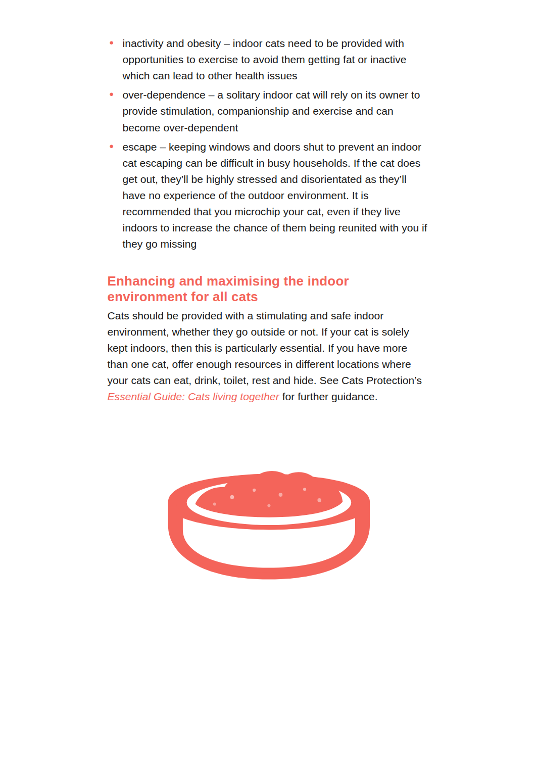inactivity and obesity – indoor cats need to be provided with opportunities to exercise to avoid them getting fat or inactive which can lead to other health issues
over-dependence – a solitary indoor cat will rely on its owner to provide stimulation, companionship and exercise and can become over-dependent
escape – keeping windows and doors shut to prevent an indoor cat escaping can be difficult in busy households. If the cat does get out, they’ll be highly stressed and disorientated as they’ll have no experience of the outdoor environment. It is recommended that you microchip your cat, even if they live indoors to increase the chance of them being reunited with you if they go missing
Enhancing and maximising the indoor
environment for all cats
Cats should be provided with a stimulating and safe indoor environment, whether they go outside or not. If your cat is solely kept indoors, then this is particularly essential. If you have more than one cat, offer enough resources in different locations where your cats can eat, drink, toilet, rest and hide. See Cats Protection’s Essential Guide: Cats living together for further guidance.